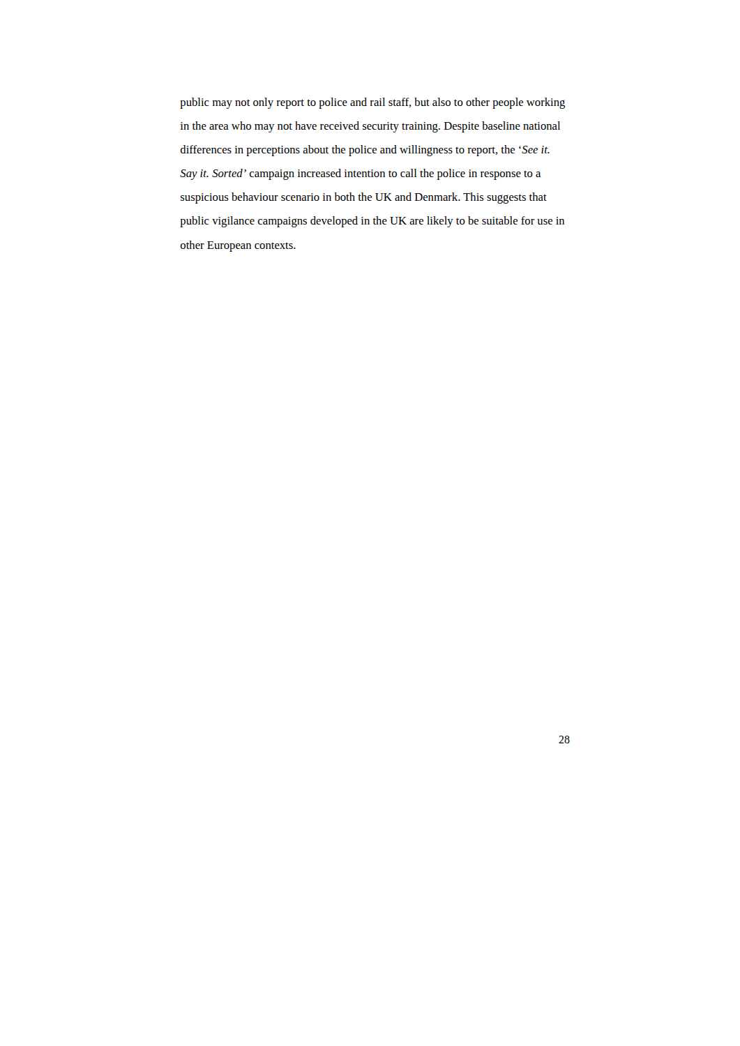public may not only report to police and rail staff, but also to other people working in the area who may not have received security training. Despite baseline national differences in perceptions about the police and willingness to report, the ‘See it. Say it. Sorted’ campaign increased intention to call the police in response to a suspicious behaviour scenario in both the UK and Denmark. This suggests that public vigilance campaigns developed in the UK are likely to be suitable for use in other European contexts.
28